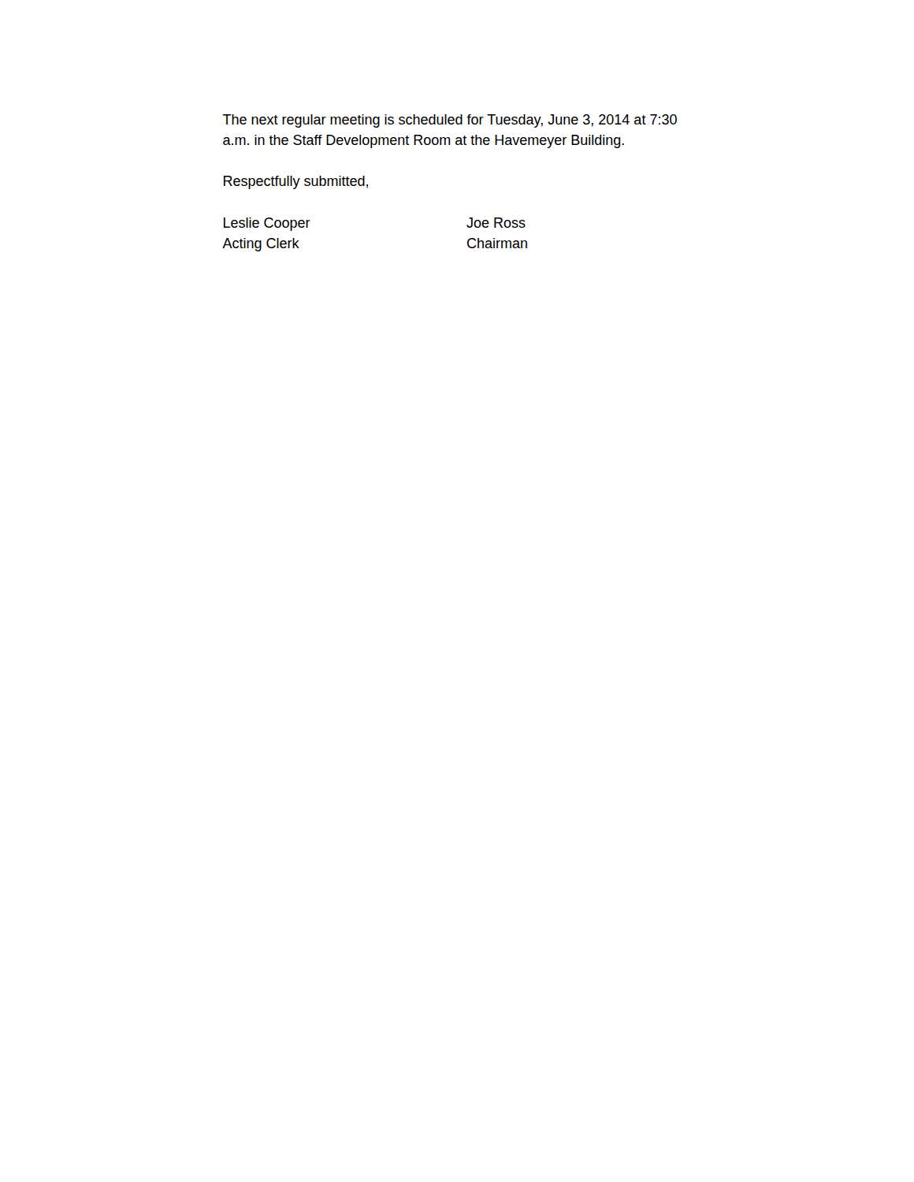The next regular meeting is scheduled for Tuesday, June 3, 2014 at 7:30 a.m. in the Staff Development Room at the Havemeyer Building.
Respectfully submitted,
| Leslie Cooper | Joe Ross |
| Acting Clerk | Chairman |